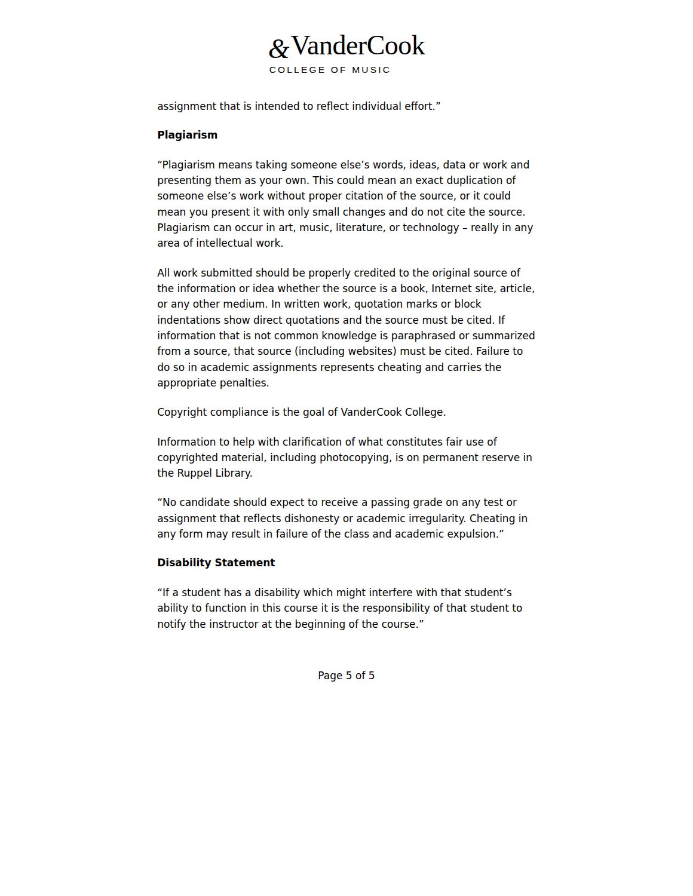&VanderCook COLLEGE OF MUSIC
assignment that is intended to reflect individual effort.”
Plagiarism
“Plagiarism means taking someone else’s words, ideas, data or work and presenting them as your own. This could mean an exact duplication of someone else’s work without proper citation of the source, or it could mean you present it with only small changes and do not cite the source. Plagiarism can occur in art, music, literature, or technology – really in any area of intellectual work.
All work submitted should be properly credited to the original source of the information or idea whether the source is a book, Internet site, article, or any other medium. In written work, quotation marks or block indentations show direct quotations and the source must be cited. If information that is not common knowledge is paraphrased or summarized from a source, that source (including websites) must be cited. Failure to do so in academic assignments represents cheating and carries the appropriate penalties.
Copyright compliance is the goal of VanderCook College.
Information to help with clarification of what constitutes fair use of copyrighted material, including photocopying, is on permanent reserve in the Ruppel Library.
“No candidate should expect to receive a passing grade on any test or assignment that reflects dishonesty or academic irregularity. Cheating in any form may result in failure of the class and academic expulsion.”
Disability Statement
“If a student has a disability which might interfere with that student’s ability to function in this course it is the responsibility of that student to notify the instructor at the beginning of the course.”
Page 5 of 5